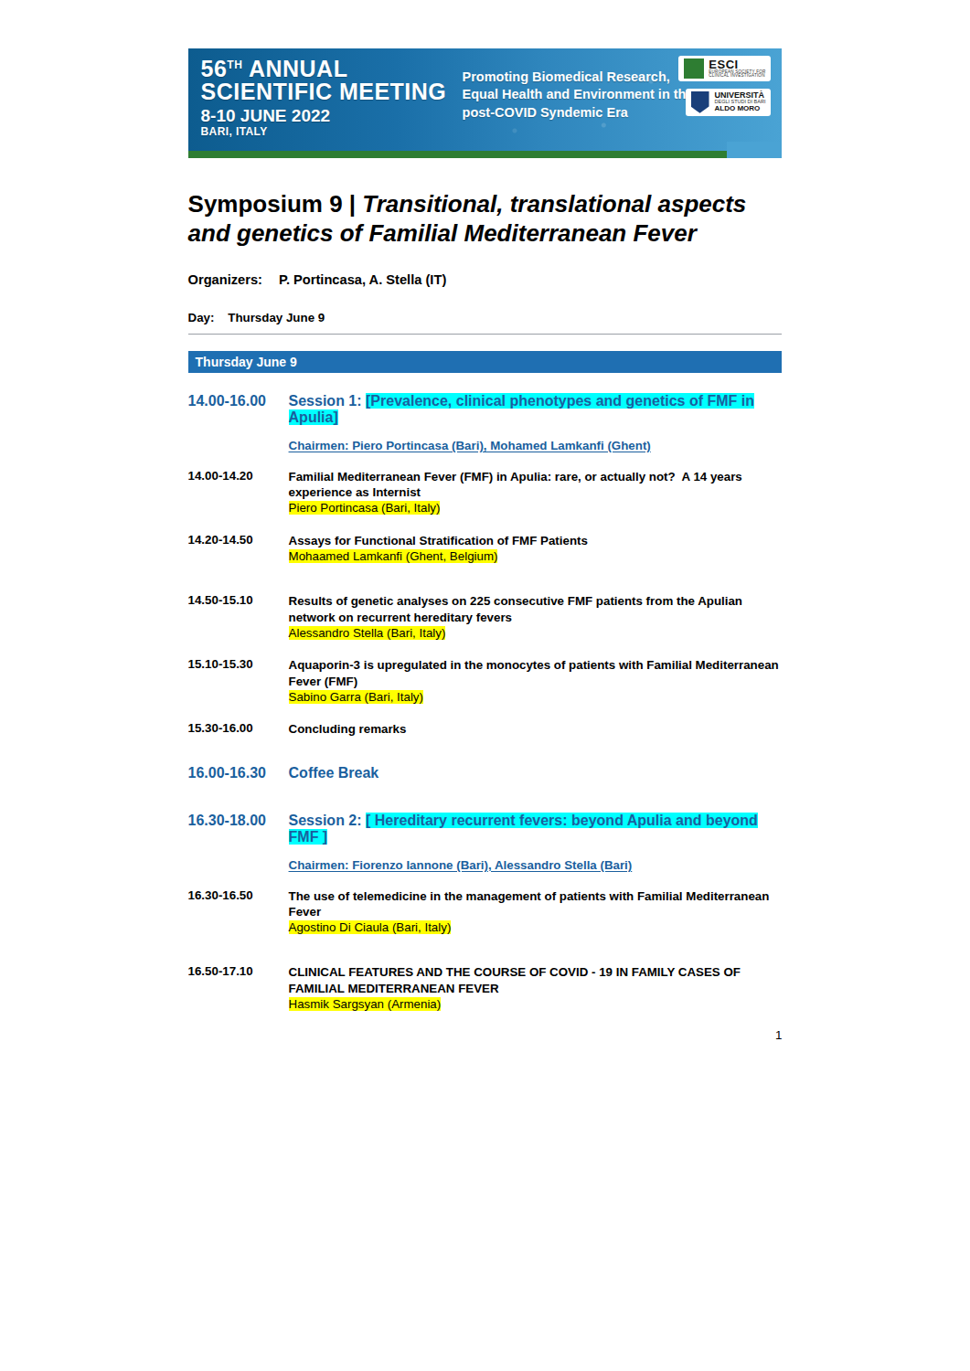56TH ANNUAL
SCIENTIFIC MEETING
8-10 JUNE 2022
BARI, ITALY
Promoting Biomedical Research,
Equal Health and Environment in the
post-COVID Syndemic Era
ESCI
EUROPEAN SOCIETY FOR
CLINICAL INVESTIGATION
UNIVERSITÀ
DEGLI STUDI DI BARI
ALDO MORO
Symposium 9 | Transitional, translational aspects and genetics of Familial Mediterranean Fever
Organizers:
P. Portincasa, A. Stella (IT)
Day: Thursday June 9
Thursday June 9
14.00-16.00
Session 1: [Prevalence, clinical phenotypes and genetics of FMF in Apulia]
Chairmen: Piero Portincasa (Bari), Mohamed Lamkanfi (Ghent)
14.00-14.20
Familial Mediterranean Fever (FMF) in Apulia: rare, or actually not? A 14 years experience as Internist
Piero Portincasa (Bari, Italy)
14.20-14.50
Assays for Functional Stratification of FMF Patients
Mohaamed Lamkanfi (Ghent, Belgium)
14.50-15.10
Results of genetic analyses on 225 consecutive FMF patients from the Apulian network on recurrent hereditary fevers
Alessandro Stella (Bari, Italy)
15.10-15.30
Aquaporin-3 is upregulated in the monocytes of patients with Familial Mediterranean Fever (FMF)
Sabino Garra (Bari, Italy)
15.30-16.00
Concluding remarks
16.00-16.30
Coffee Break
16.30-18.00
Session 2: [ Hereditary recurrent fevers: beyond Apulia and beyond FMF ]
Chairmen: Fiorenzo Iannone (Bari), Alessandro Stella (Bari)
16.30-16.50
The use of telemedicine in the management of patients with Familial Mediterranean Fever
Agostino Di Ciaula (Bari, Italy)
16.50-17.10
CLINICAL FEATURES AND THE COURSE OF COVID - 19 IN FAMILY CASES OF FAMILIAL MEDITERRANEAN FEVER
Hasmik Sargsyan (Armenia)
1